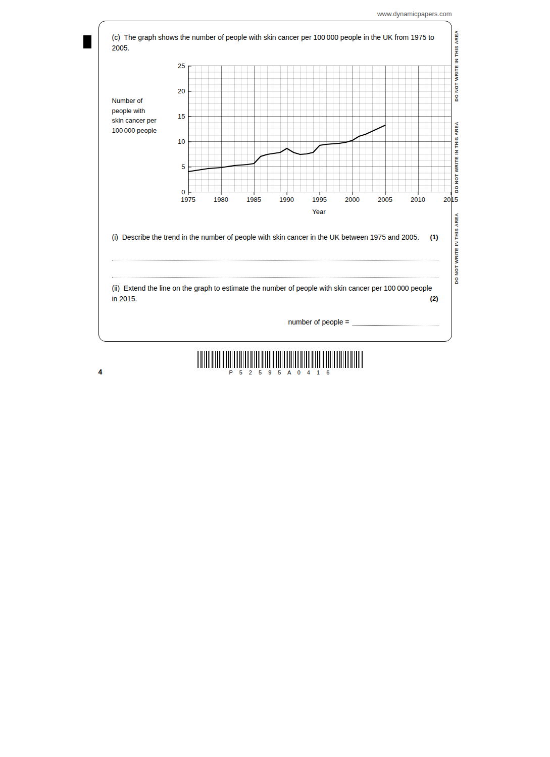www.dynamicpapers.com
DO NOT WRITE IN THIS AREA
DO NOT WRITE IN THIS AREA
DO NOT WRITE IN THIS AREA
(c) The graph shows the number of people with skin cancer per 100 000 people in the UK from 1975 to 2005.
Number of
people with
skin cancer per
100 000 people
25 20 15 10 5 0 1975 1980 1985 1990 1995 2000 2005 2010 2015
Year
(i) Describe the trend in the number of people with skin cancer in the UK between 1975 and 2005. (1)
(ii) Extend the line on the graph to estimate the number of people with skin cancer per 100 000 people in 2015. (2)
number of people =
4
P 5 2 5 9 5 A 0 4 1 6